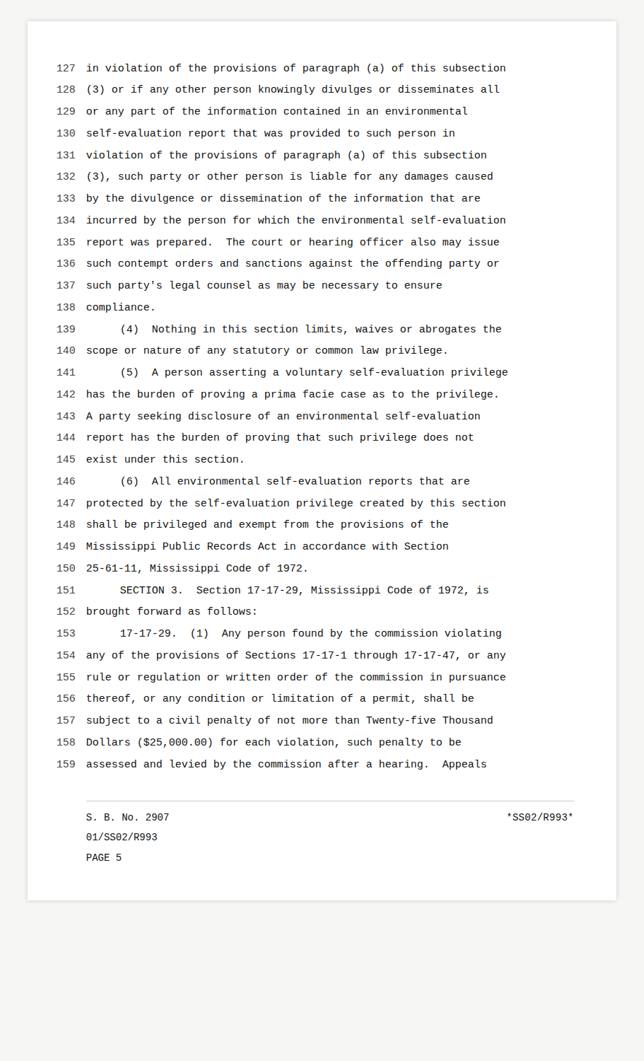in violation of the provisions of paragraph (a) of this subsection
(3) or if any other person knowingly divulges or disseminates all
or any part of the information contained in an environmental
self-evaluation report that was provided to such person in
violation of the provisions of paragraph (a) of this subsection
(3), such party or other person is liable for any damages caused
by the divulgence or dissemination of the information that are
incurred by the person for which the environmental self-evaluation
report was prepared. The court or hearing officer also may issue
such contempt orders and sanctions against the offending party or
such party's legal counsel as may be necessary to ensure
compliance.
(4) Nothing in this section limits, waives or abrogates the
scope or nature of any statutory or common law privilege.
(5) A person asserting a voluntary self-evaluation privilege
has the burden of proving a prima facie case as to the privilege.
A party seeking disclosure of an environmental self-evaluation
report has the burden of proving that such privilege does not
exist under this section.
(6) All environmental self-evaluation reports that are
protected by the self-evaluation privilege created by this section
shall be privileged and exempt from the provisions of the
Mississippi Public Records Act in accordance with Section
25-61-11, Mississippi Code of 1972.
SECTION 3. Section 17-17-29, Mississippi Code of 1972, is
brought forward as follows:
17-17-29. (1) Any person found by the commission violating
any of the provisions of Sections 17-17-1 through 17-17-47, or any
rule or regulation or written order of the commission in pursuance
thereof, or any condition or limitation of a permit, shall be
subject to a civil penalty of not more than Twenty-five Thousand
Dollars ($25,000.00) for each violation, such penalty to be
assessed and levied by the commission after a hearing. Appeals
S. B. No. 2907 01/SS02/R993 PAGE 5
*SS02/R993*